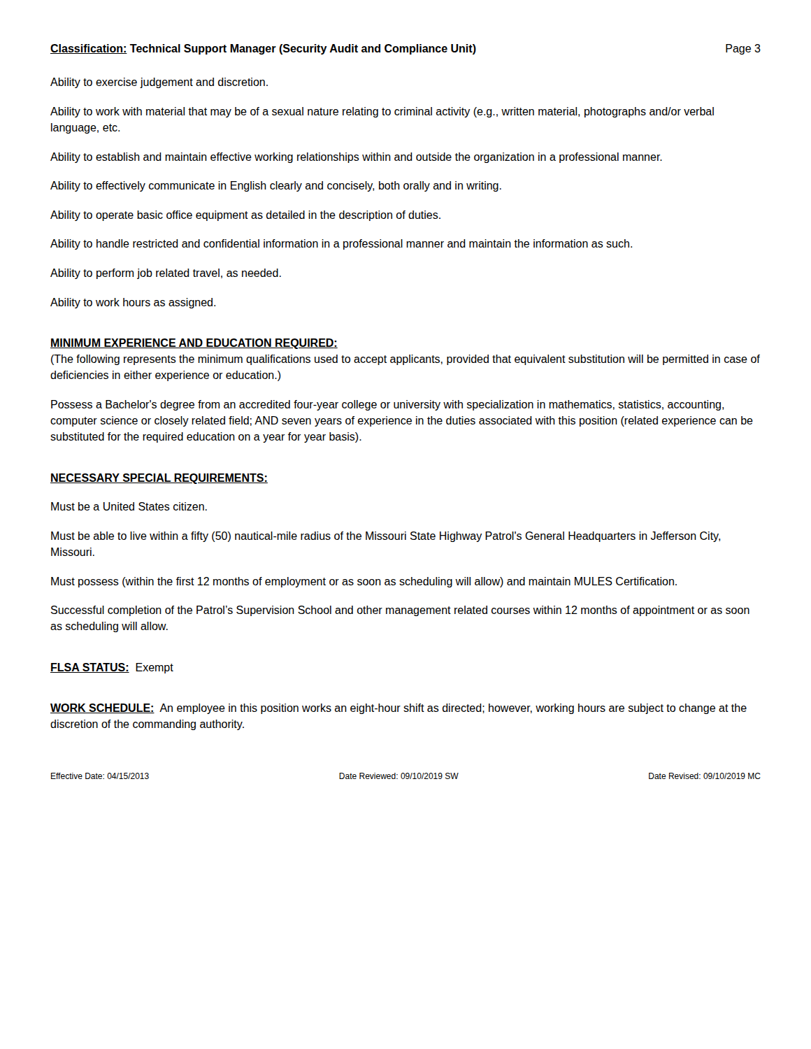Classification: Technical Support Manager (Security Audit and Compliance Unit)
Page 3
Ability to exercise judgement and discretion.
Ability to work with material that may be of a sexual nature relating to criminal activity (e.g., written material, photographs and/or verbal language, etc.
Ability to establish and maintain effective working relationships within and outside the organization in a professional manner.
Ability to effectively communicate in English clearly and concisely, both orally and in writing.
Ability to operate basic office equipment as detailed in the description of duties.
Ability to handle restricted and confidential information in a professional manner and maintain the information as such.
Ability to perform job related travel, as needed.
Ability to work hours as assigned.
MINIMUM EXPERIENCE AND EDUCATION REQUIRED:
(The following represents the minimum qualifications used to accept applicants, provided that equivalent substitution will be permitted in case of deficiencies in either experience or education.)
Possess a Bachelor's degree from an accredited four-year college or university with specialization in mathematics, statistics, accounting, computer science or closely related field; AND seven years of experience in the duties associated with this position (related experience can be substituted for the required education on a year for year basis).
NECESSARY SPECIAL REQUIREMENTS:
Must be a United States citizen.
Must be able to live within a fifty (50) nautical-mile radius of the Missouri State Highway Patrol's General Headquarters in Jefferson City, Missouri.
Must possess (within the first 12 months of employment or as soon as scheduling will allow) and maintain MULES Certification.
Successful completion of the Patrol’s Supervision School and other management related courses within 12 months of appointment or as soon as scheduling will allow.
FLSA STATUS: Exempt
WORK SCHEDULE: An employee in this position works an eight-hour shift as directed; however, working hours are subject to change at the discretion of the commanding authority.
Effective Date: 04/15/2013 Date Reviewed: 09/10/2019 SW Date Revised: 09/10/2019 MC